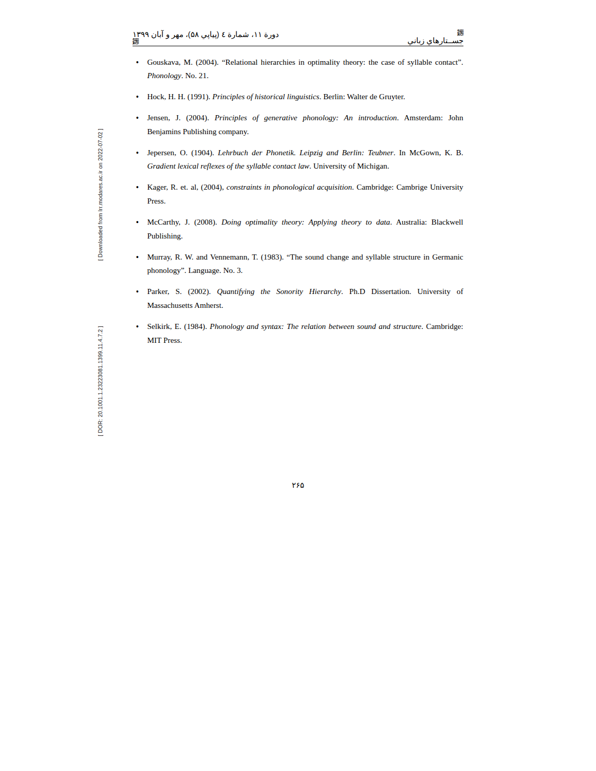[ Downloaded from lrr.modares.ac.ir on 2022-07-02 ]
[ DOR: 20.1001.1.23223081.1399.11.4.7.2 ]
﷽
جســتارهاي زباني
دورة ۱۱، شمارة ٤ (پياپي ۵۸)، مهر و آبان ۱۳۹۹
﷽
Gouskava, M. (2004). “Relational hierarchies in optimality theory: the case of syllable contact”. Phonology. No. 21.
Hock, H. H. (1991). Principles of historical linguistics. Berlin: Walter de Gruyter.
Jensen, J. (2004). Principles of generative phonology: An introduction. Amsterdam: John Benjamins Publishing company.
Jepersen, O. (1904). Lehrbuch der Phonetik. Leipzig and Berlin: Teubner. In McGown, K. B. Gradient lexical reflexes of the syllable contact law. University of Michigan.
Kager, R. et. al, (2004), constraints in phonological acquisition. Cambridge: Cambrige University Press.
McCarthy, J. (2008). Doing optimality theory: Applying theory to data. Australia: Blackwell Publishing.
Murray, R. W. and Vennemann, T. (1983). “The sound change and syllable structure in Germanic phonology”. Language. No. 3.
Parker, S. (2002). Quantifying the Sonority Hierarchy. Ph.D Dissertation. University of Massachusetts Amherst.
Selkirk, E. (1984). Phonology and syntax: The relation between sound and structure. Cambridge: MIT Press.
۲۶۵